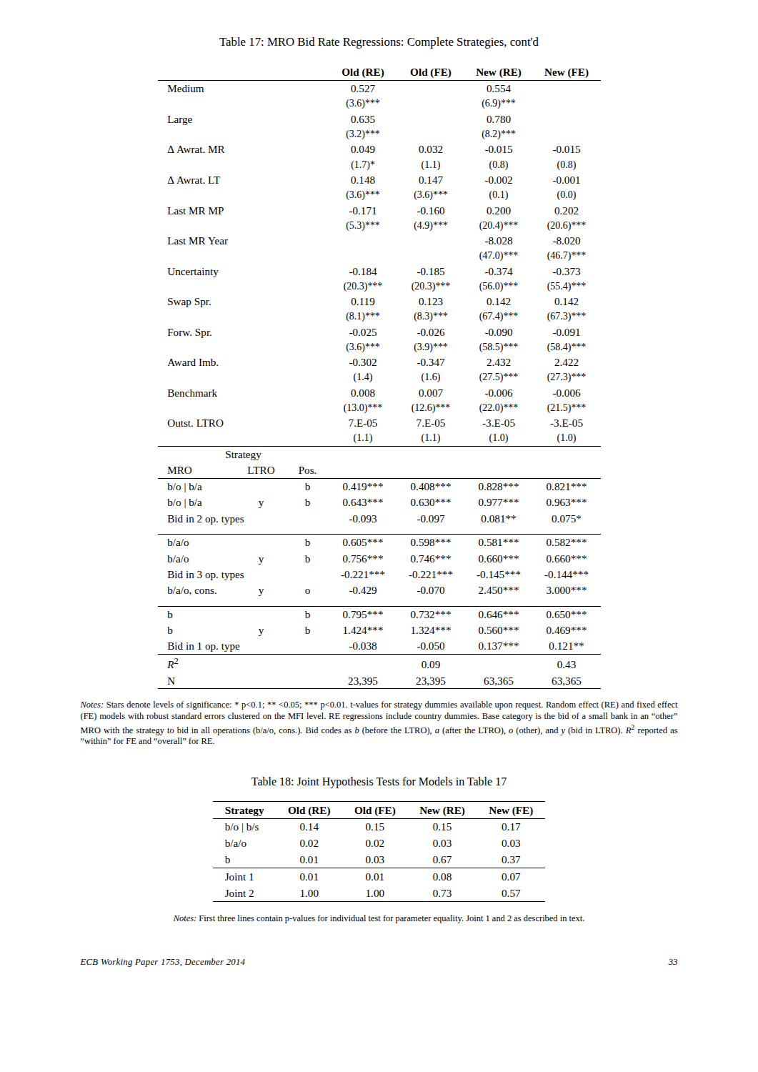Table 17: MRO Bid Rate Regressions: Complete Strategies, cont'd
| | Old (RE) | Old (FE) | New (RE) | New (FE) |
| Medium | 0.527 | | 0.554 | |
| | (3.6)*** | | (6.9)*** | |
| Large | 0.635 | | 0.780 | |
| | (3.2)*** | | (8.2)*** | |
| Δ Awrat. MR | 0.049 | 0.032 | -0.015 | -0.015 |
| | (1.7)* | (1.1) | (0.8) | (0.8) |
| Δ Awrat. LT | 0.148 | 0.147 | -0.002 | -0.001 |
| | (3.6)*** | (3.6)*** | (0.1) | (0.0) |
| Last MR MP | -0.171 | -0.160 | 0.200 | 0.202 |
| | (5.3)*** | (4.9)*** | (20.4)*** | (20.6)*** |
| Last MR Year | | | -8.028 | -8.020 |
| | | | (47.0)*** | (46.7)*** |
| Uncertainty | -0.184 | -0.185 | -0.374 | -0.373 |
| | (20.3)*** | (20.3)*** | (56.0)*** | (55.4)*** |
| Swap Spr. | 0.119 | 0.123 | 0.142 | 0.142 |
| | (8.1)*** | (8.3)*** | (67.4)*** | (67.3)*** |
| Forw. Spr. | -0.025 | -0.026 | -0.090 | -0.091 |
| | (3.6)*** | (3.9)*** | (58.5)*** | (58.4)*** |
| Award Imb. | -0.302 | -0.347 | 2.432 | 2.422 |
| | (1.4) | (1.6) | (27.5)*** | (27.3)*** |
| Benchmark | 0.008 | 0.007 | -0.006 | -0.006 |
| | (13.0)*** | (12.6)*** | (22.0)*** | (21.5)*** |
| Outst. LTRO | 7.E-05 | 7.E-05 | -3.E-05 | -3.E-05 |
| | (1.1) | (1.1) | (1.0) | (1.0) |
| Strategy | |
| MRO | LTRO | Pos. | |
| b/o / b/a | | b | 0.419*** | 0.408*** | 0.828*** | 0.821*** |
| b/o / b/a | y | b | 0.643*** | 0.630*** | 0.977*** | 0.963*** |
| Bid in 2 op. types | -0.093 | -0.097 | 0.081** | 0.075* |
| b/a/o | | b | 0.605*** | 0.598*** | 0.581*** | 0.582*** |
| b/a/o | y | b | 0.756*** | 0.746*** | 0.660*** | 0.660*** |
| Bid in 3 op. types | -0.221*** | -0.221*** | -0.145*** | -0.144*** |
| b/a/o, cons. | y | o | -0.429 | -0.070 | 2.450*** | 3.000*** |
| b | | b | 0.795*** | 0.732*** | 0.646*** | 0.650*** |
| b | y | b | 1.424*** | 1.324*** | 0.560*** | 0.469*** |
| Bid in 1 op. type | -0.038 | -0.050 | 0.137*** | 0.121** |
| R 2 | | 0.09 | | 0.43 |
| N | 23,395 | 23,395 | 63,365 | 63,365 |
Notes: Stars denote levels of significance: * p<0.1; ** <0.05; *** p<0.01. t-values for strategy dummies available upon request. Random effect (RE) and fixed effect (FE) models with robust standard errors clustered on the MFI level. RE regressions include country dummies. Base category is the bid of a small bank in an “other” MRO with the strategy to bid in all operations (b/a/o, cons.). Bid codes as b (before the LTRO), a (after the LTRO), o (other), and y (bid in LTRO). R2 reported as “within” for FE and “overall” for RE.
Table 18: Joint Hypothesis Tests for Models in Table 17
| Strategy | Old (RE) | Old (FE) | New (RE) | New (FE) |
| --- | --- | --- | --- | --- |
| b/o / b/s | 0.14 | 0.15 | 0.15 | 0.17 |
| b/a/o | 0.02 | 0.02 | 0.03 | 0.03 |
| b | 0.01 | 0.03 | 0.67 | 0.37 |
| Joint 1 | 0.01 | 0.01 | 0.08 | 0.07 |
| Joint 2 | 1.00 | 1.00 | 0.73 | 0.57 |
Notes: First three lines contain p-values for individual test for parameter equality. Joint 1 and 2 as described in text.
ECB Working Paper 1753, December 2014
33